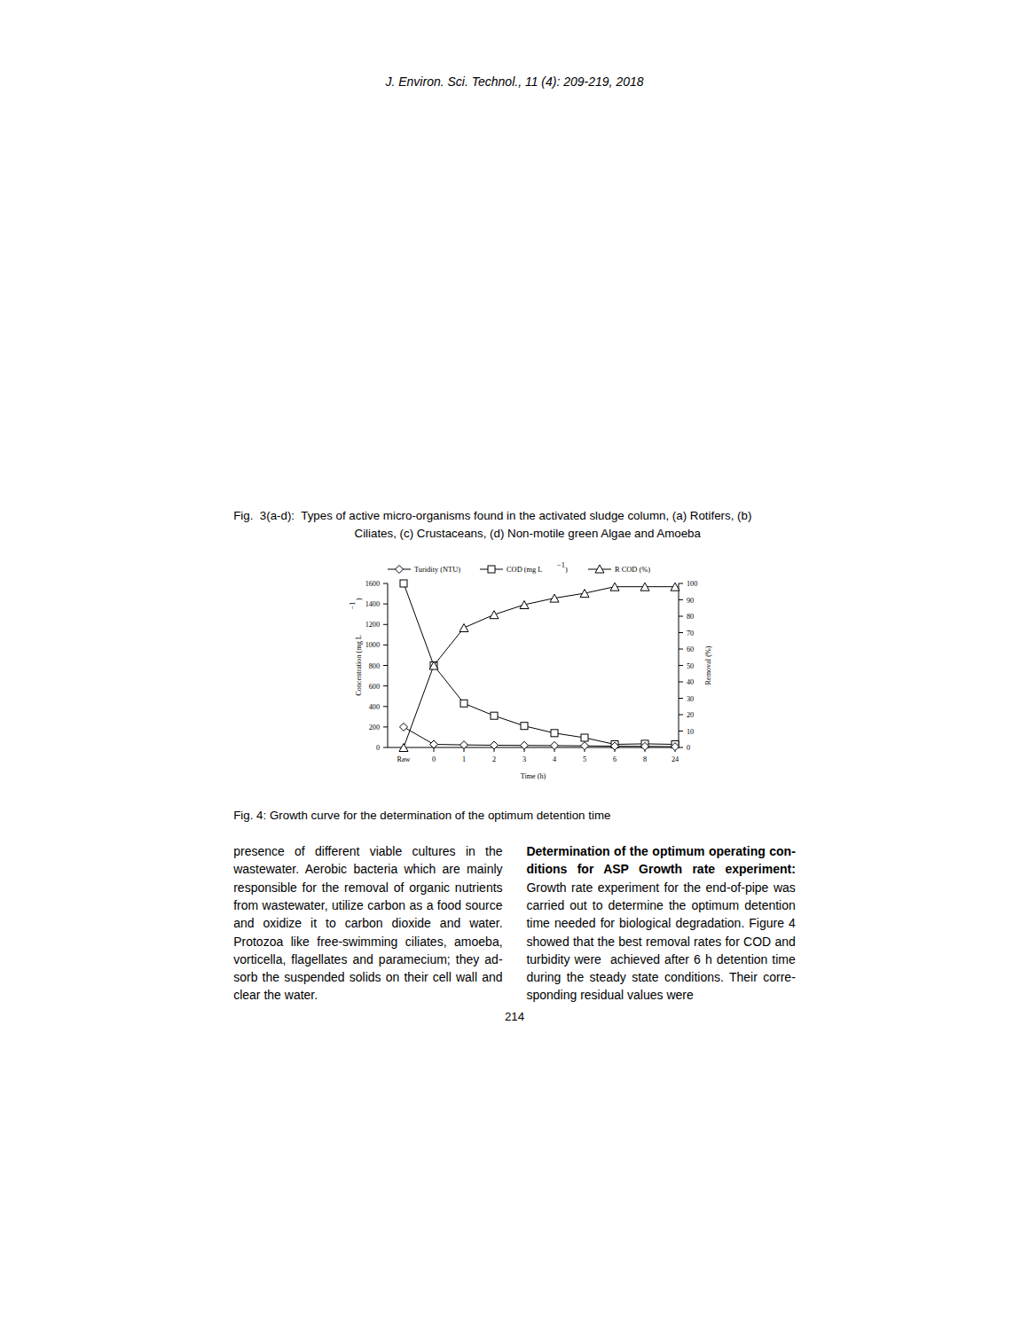J. Environ. Sci. Technol., 11 (4): 209-219, 2018
Fig. 3(a-d): Types of active micro-organisms found in the activated sludge column, (a) Rotifers, (b) Ciliates, (c) Crustaceans, (d) Non-motile green Algae and Amoeba
Turidity (NTU) COD (mg L −1 ) R COD (%) 0 200 400 600 800 1000 1200 1400 1600 0 10 20 30 40 50 60 70 80 90 100 Raw 0 1 2 3 4 5 6 8 24 Time (h) Concentration (mg L −1 ) Removal (%)
Fig. 4: Growth curve for the determination of the optimum detention time
presence of different viable cultures in the wastewater. Aerobic bacteria which are mainly responsible for the removal of organic nutrients from wastewater, utilize carbon as a food source and oxidize it to carbon dioxide and water. Protozoa like free-swimming ciliates, amoeba, vorticella, flagellates and paramecium; they adsorb the suspended solids on their cell wall and clear the water.
Determination of the optimum operating conditions for ASP Growth rate experiment: Growth rate experiment for the end-of-pipe was carried out to determine the optimum detention time needed for biological degradation. Figure 4 showed that the best removal rates for COD and turbidity were achieved after 6 h detention time during the steady state conditions. Their corresponding residual values were
214